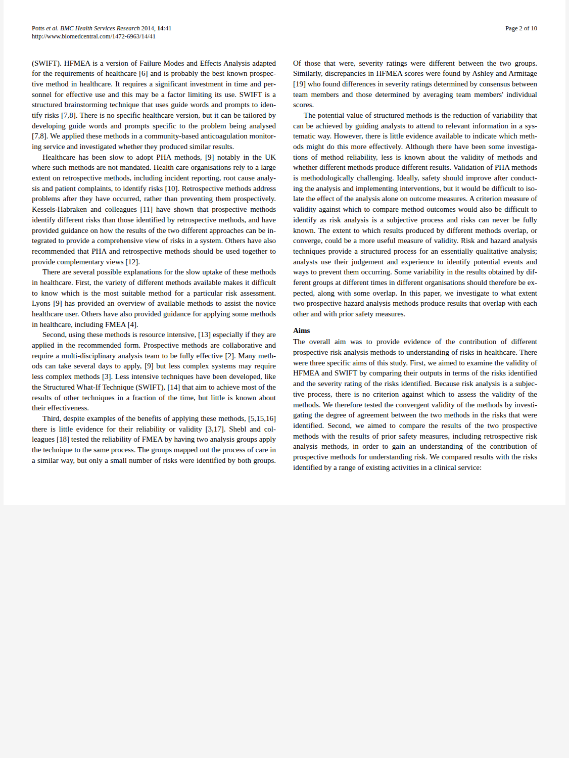Potts et al. BMC Health Services Research 2014, 14:41
http://www.biomedcentral.com/1472-6963/14/41
Page 2 of 10
(SWIFT). HFMEA is a version of Failure Modes and Effects Analysis adapted for the requirements of healthcare [6] and is probably the best known prospective method in healthcare. It requires a significant investment in time and personnel for effective use and this may be a factor limiting its use. SWIFT is a structured brainstorming technique that uses guide words and prompts to identify risks [7,8]. There is no specific healthcare version, but it can be tailored by developing guide words and prompts specific to the problem being analysed [7,8]. We applied these methods in a community-based anticoagulation monitoring service and investigated whether they produced similar results.
Healthcare has been slow to adopt PHA methods, [9] notably in the UK where such methods are not mandated. Health care organisations rely to a large extent on retrospective methods, including incident reporting, root cause analysis and patient complaints, to identify risks [10]. Retrospective methods address problems after they have occurred, rather than preventing them prospectively. Kessels-Habraken and colleagues [11] have shown that prospective methods identify different risks than those identified by retrospective methods, and have provided guidance on how the results of the two different approaches can be integrated to provide a comprehensive view of risks in a system. Others have also recommended that PHA and retrospective methods should be used together to provide complementary views [12].
There are several possible explanations for the slow uptake of these methods in healthcare. First, the variety of different methods available makes it difficult to know which is the most suitable method for a particular risk assessment. Lyons [9] has provided an overview of available methods to assist the novice healthcare user. Others have also provided guidance for applying some methods in healthcare, including FMEA [4].
Second, using these methods is resource intensive, [13] especially if they are applied in the recommended form. Prospective methods are collaborative and require a multi-disciplinary analysis team to be fully effective [2]. Many methods can take several days to apply, [9] but less complex systems may require less complex methods [3]. Less intensive techniques have been developed, like the Structured What-If Technique (SWIFT), [14] that aim to achieve most of the results of other techniques in a fraction of the time, but little is known about their effectiveness.
Third, despite examples of the benefits of applying these methods, [5,15,16] there is little evidence for their reliability or validity [3,17]. Shebl and colleagues [18] tested the reliability of FMEA by having two analysis groups apply the technique to the same process. The groups mapped out the process of care in a similar way, but only a small number of risks were identified by both groups. Of those that were, severity ratings were different between the two groups. Similarly, discrepancies in HFMEA scores were found by Ashley and Armitage [19] who found differences in severity ratings determined by consensus between team members and those determined by averaging team members' individual scores.
The potential value of structured methods is the reduction of variability that can be achieved by guiding analysts to attend to relevant information in a systematic way. However, there is little evidence available to indicate which methods might do this more effectively. Although there have been some investigations of method reliability, less is known about the validity of methods and whether different methods produce different results. Validation of PHA methods is methodologically challenging. Ideally, safety should improve after conducting the analysis and implementing interventions, but it would be difficult to isolate the effect of the analysis alone on outcome measures. A criterion measure of validity against which to compare method outcomes would also be difficult to identify as risk analysis is a subjective process and risks can never be fully known. The extent to which results produced by different methods overlap, or converge, could be a more useful measure of validity. Risk and hazard analysis techniques provide a structured process for an essentially qualitative analysis; analysts use their judgement and experience to identify potential events and ways to prevent them occurring. Some variability in the results obtained by different groups at different times in different organisations should therefore be expected, along with some overlap. In this paper, we investigate to what extent two prospective hazard analysis methods produce results that overlap with each other and with prior safety measures.
Aims
The overall aim was to provide evidence of the contribution of different prospective risk analysis methods to understanding of risks in healthcare. There were three specific aims of this study. First, we aimed to examine the validity of HFMEA and SWIFT by comparing their outputs in terms of the risks identified and the severity rating of the risks identified. Because risk analysis is a subjective process, there is no criterion against which to assess the validity of the methods. We therefore tested the convergent validity of the methods by investigating the degree of agreement between the two methods in the risks that were identified. Second, we aimed to compare the results of the two prospective methods with the results of prior safety measures, including retrospective risk analysis methods, in order to gain an understanding of the contribution of prospective methods for understanding risk. We compared results with the risks identified by a range of existing activities in a clinical service: